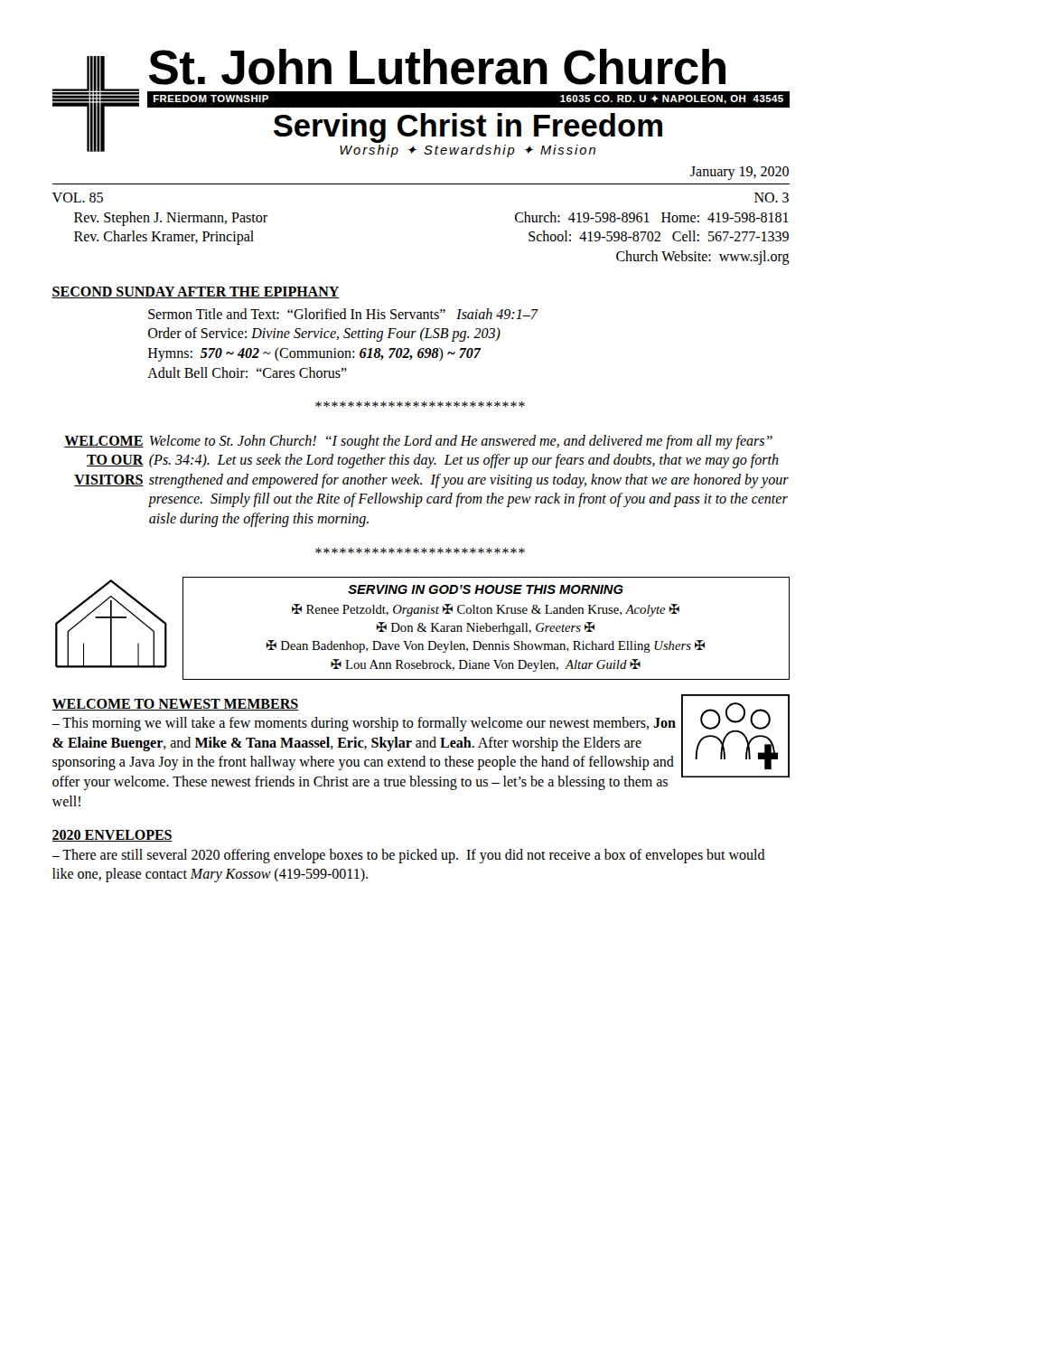St. John Lutheran Church
Freedom Township 16035 Co. Rd. U ✦ Napoleon, OH 43545
Serving Christ in Freedom Worship ✦ Stewardship ✦ Mission
January 19, 2020
VOL. 85 NO. 3
Rev. Stephen J. Niermann, Pastor
Rev. Charles Kramer, Principal
Church: 419-598-8961 Home: 419-598-8181
School: 419-598-8702 Cell: 567-277-1339
Church Website: www.sjl.org
SECOND SUNDAY AFTER THE EPIPHANY
Sermon Title and Text: “Glorified In His Servants” Isaiah 49:1–7
Order of Service: Divine Service, Setting Four (LSB pg. 203)
Hymns: 570 ~ 402 ~ (Communion: 618, 702, 698) ~ 707
Adult Bell Choir: “Cares Chorus”
**************************
WELCOME TO OUR VISITORS
Welcome to St. John Church! “I sought the Lord and He answered me, and delivered me from all my fears” (Ps. 34:4). Let us seek the Lord together this day. Let us offer up our fears and doubts, that we may go forth strengthened and empowered for another week. If you are visiting us today, know that we are honored by your presence. Simply fill out the Rite of Fellowship card from the pew rack in front of you and pass it to the center aisle during the offering this morning.
**************************
SERVING IN GOD’S HOUSE THIS MORNING
✠ Renee Petzoldt, Organist ✠ Colton Kruse & Landen Kruse, Acolyte ✠
✠ Don & Karan Nieberhgall, Greeters ✠
✠ Dean Badenhop, Dave Von Deylen, Dennis Showman, Richard Elling Ushers ✠
✠ Lou Ann Rosebrock, Diane Von Deylen, Altar Guild ✠
WELCOME TO NEWEST MEMBERS
– This morning we will take a few moments during worship to formally welcome our newest members, Jon & Elaine Buenger, and Mike & Tana Maassel, Eric, Skylar and Leah. After worship the Elders are sponsoring a Java Joy in the front hallway where you can extend to these people the hand of fellowship and offer your welcome. These newest friends in Christ are a true blessing to us – let’s be a blessing to them as well!
2020 ENVELOPES
– There are still several 2020 offering envelope boxes to be picked up. If you did not receive a box of envelopes but would like one, please contact Mary Kossow (419-599-0011).